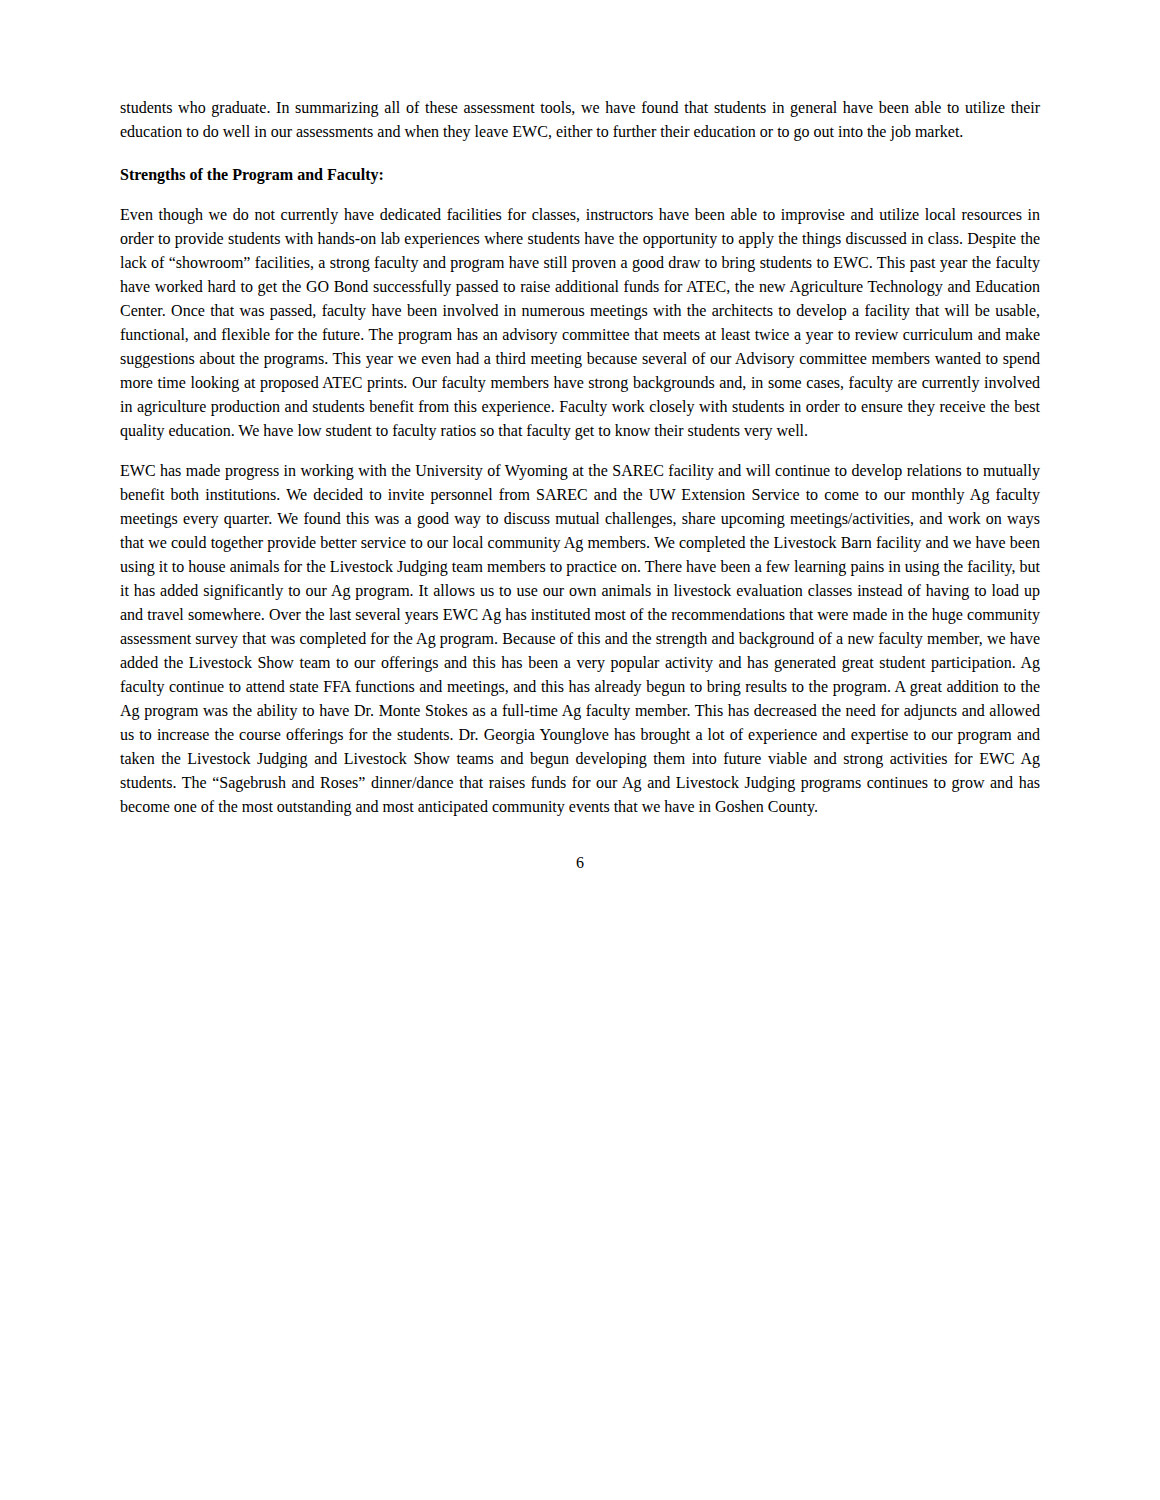students who graduate. In summarizing all of these assessment tools, we have found that students in general have been able to utilize their education to do well in our assessments and when they leave EWC, either to further their education or to go out into the job market.
Strengths of the Program and Faculty:
Even though we do not currently have dedicated facilities for classes, instructors have been able to improvise and utilize local resources in order to provide students with hands-on lab experiences where students have the opportunity to apply the things discussed in class. Despite the lack of “showroom” facilities, a strong faculty and program have still proven a good draw to bring students to EWC. This past year the faculty have worked hard to get the GO Bond successfully passed to raise additional funds for ATEC, the new Agriculture Technology and Education Center. Once that was passed, faculty have been involved in numerous meetings with the architects to develop a facility that will be usable, functional, and flexible for the future. The program has an advisory committee that meets at least twice a year to review curriculum and make suggestions about the programs. This year we even had a third meeting because several of our Advisory committee members wanted to spend more time looking at proposed ATEC prints. Our faculty members have strong backgrounds and, in some cases, faculty are currently involved in agriculture production and students benefit from this experience. Faculty work closely with students in order to ensure they receive the best quality education. We have low student to faculty ratios so that faculty get to know their students very well.
EWC has made progress in working with the University of Wyoming at the SAREC facility and will continue to develop relations to mutually benefit both institutions. We decided to invite personnel from SAREC and the UW Extension Service to come to our monthly Ag faculty meetings every quarter. We found this was a good way to discuss mutual challenges, share upcoming meetings/activities, and work on ways that we could together provide better service to our local community Ag members. We completed the Livestock Barn facility and we have been using it to house animals for the Livestock Judging team members to practice on. There have been a few learning pains in using the facility, but it has added significantly to our Ag program. It allows us to use our own animals in livestock evaluation classes instead of having to load up and travel somewhere. Over the last several years EWC Ag has instituted most of the recommendations that were made in the huge community assessment survey that was completed for the Ag program. Because of this and the strength and background of a new faculty member, we have added the Livestock Show team to our offerings and this has been a very popular activity and has generated great student participation. Ag faculty continue to attend state FFA functions and meetings, and this has already begun to bring results to the program. A great addition to the Ag program was the ability to have Dr. Monte Stokes as a full-time Ag faculty member. This has decreased the need for adjuncts and allowed us to increase the course offerings for the students. Dr. Georgia Younglove has brought a lot of experience and expertise to our program and taken the Livestock Judging and Livestock Show teams and begun developing them into future viable and strong activities for EWC Ag students. The “Sagebrush and Roses” dinner/dance that raises funds for our Ag and Livestock Judging programs continues to grow and has become one of the most outstanding and most anticipated community events that we have in Goshen County.
6